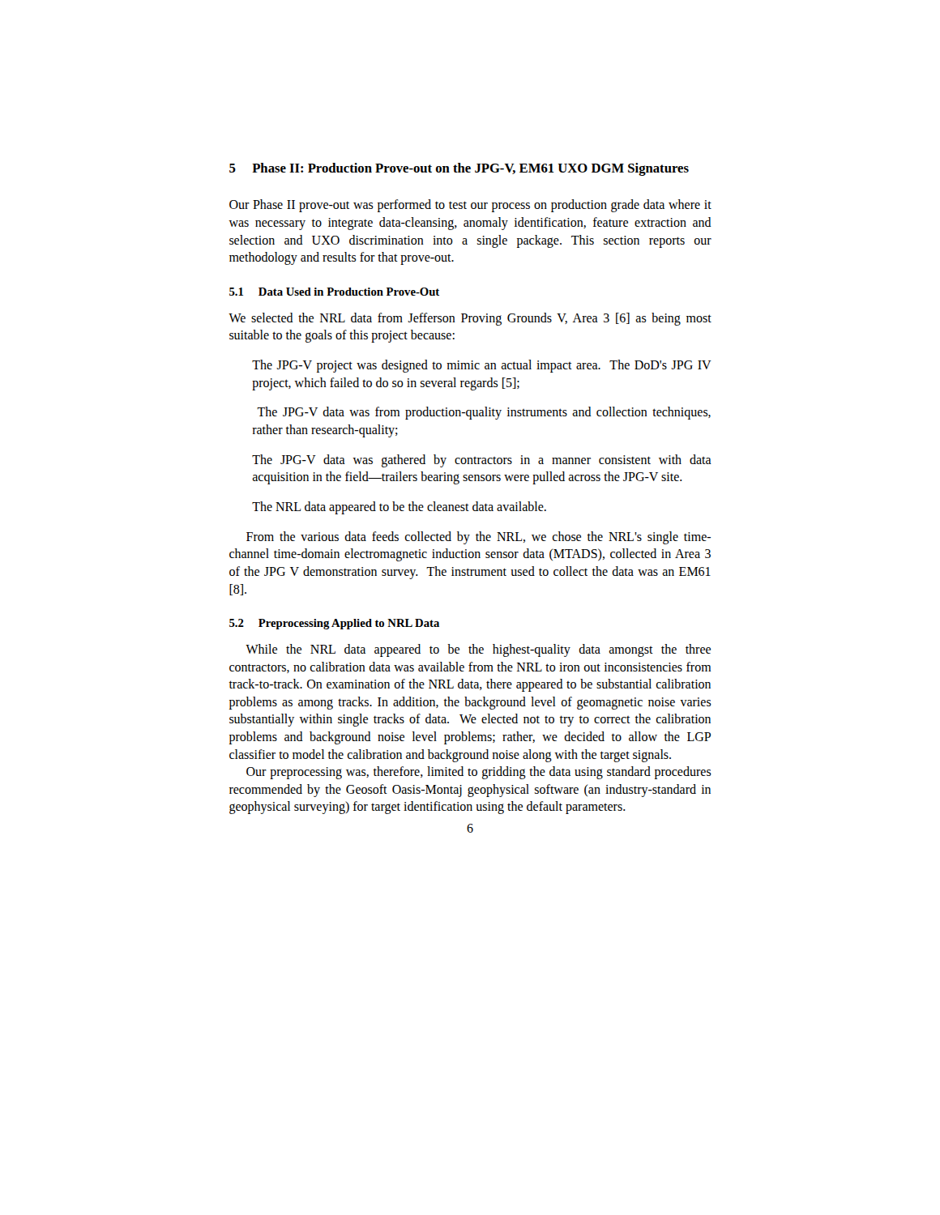5 Phase II: Production Prove-out on the JPG-V, EM61 UXO DGM Signatures
Our Phase II prove-out was performed to test our process on production grade data where it was necessary to integrate data-cleansing, anomaly identification, feature extraction and selection and UXO discrimination into a single package. This section reports our methodology and results for that prove-out.
5.1 Data Used in Production Prove-Out
We selected the NRL data from Jefferson Proving Grounds V, Area 3 [6] as being most suitable to the goals of this project because:
The JPG-V project was designed to mimic an actual impact area. The DoD's JPG IV project, which failed to do so in several regards [5];
The JPG-V data was from production-quality instruments and collection techniques, rather than research-quality;
The JPG-V data was gathered by contractors in a manner consistent with data acquisition in the field—trailers bearing sensors were pulled across the JPG-V site.
The NRL data appeared to be the cleanest data available.
From the various data feeds collected by the NRL, we chose the NRL's single time-channel time-domain electromagnetic induction sensor data (MTADS), collected in Area 3 of the JPG V demonstration survey. The instrument used to collect the data was an EM61 [8].
5.2 Preprocessing Applied to NRL Data
While the NRL data appeared to be the highest-quality data amongst the three contractors, no calibration data was available from the NRL to iron out inconsistencies from track-to-track. On examination of the NRL data, there appeared to be substantial calibration problems as among tracks. In addition, the background level of geomagnetic noise varies substantially within single tracks of data. We elected not to try to correct the calibration problems and background noise level problems; rather, we decided to allow the LGP classifier to model the calibration and background noise along with the target signals.
Our preprocessing was, therefore, limited to gridding the data using standard procedures recommended by the Geosoft Oasis-Montaj geophysical software (an industry-standard in geophysical surveying) for target identification using the default parameters.
6